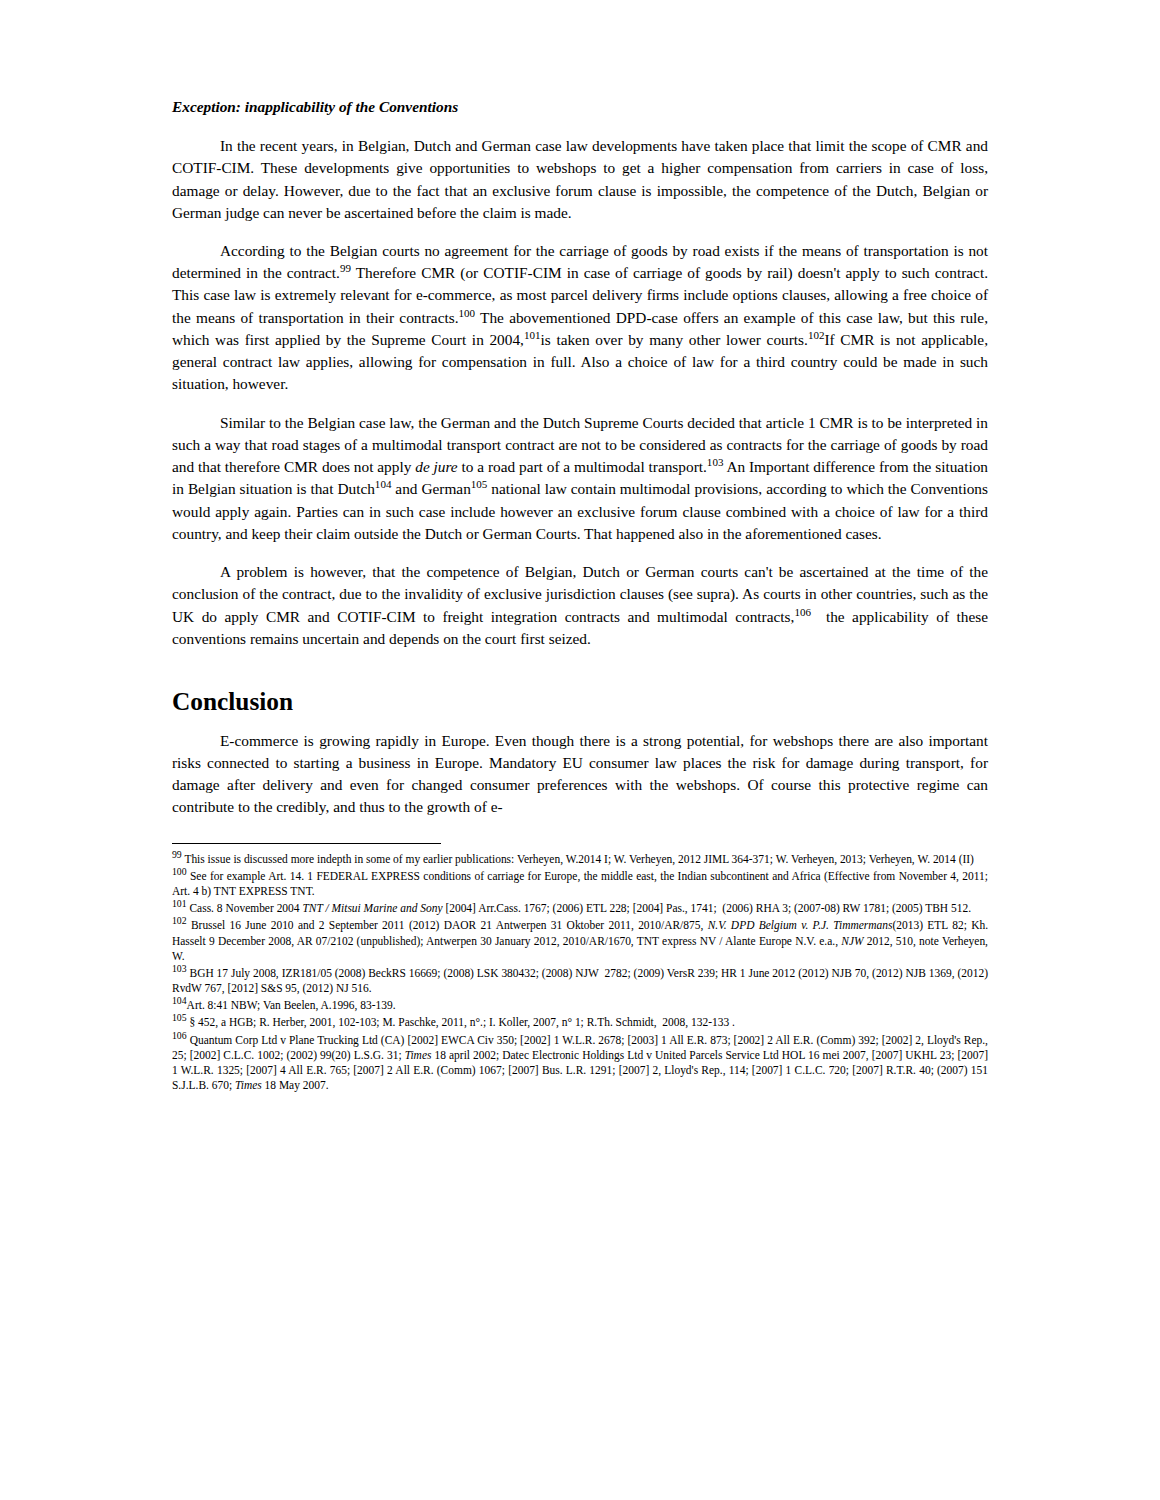Exception: inapplicability of the Conventions
In the recent years, in Belgian, Dutch and German case law developments have taken place that limit the scope of CMR and COTIF-CIM. These developments give opportunities to webshops to get a higher compensation from carriers in case of loss, damage or delay. However, due to the fact that an exclusive forum clause is impossible, the competence of the Dutch, Belgian or German judge can never be ascertained before the claim is made.
According to the Belgian courts no agreement for the carriage of goods by road exists if the means of transportation is not determined in the contract.99 Therefore CMR (or COTIF-CIM in case of carriage of goods by rail) doesn't apply to such contract. This case law is extremely relevant for e-commerce, as most parcel delivery firms include options clauses, allowing a free choice of the means of transportation in their contracts.100 The abovementioned DPD-case offers an example of this case law, but this rule, which was first applied by the Supreme Court in 2004,101is taken over by many other lower courts.102If CMR is not applicable, general contract law applies, allowing for compensation in full. Also a choice of law for a third country could be made in such situation, however.
Similar to the Belgian case law, the German and the Dutch Supreme Courts decided that article 1 CMR is to be interpreted in such a way that road stages of a multimodal transport contract are not to be considered as contracts for the carriage of goods by road and that therefore CMR does not apply de jure to a road part of a multimodal transport.103 An Important difference from the situation in Belgian situation is that Dutch104 and German105 national law contain multimodal provisions, according to which the Conventions would apply again. Parties can in such case include however an exclusive forum clause combined with a choice of law for a third country, and keep their claim outside the Dutch or German Courts. That happened also in the aforementioned cases.
A problem is however, that the competence of Belgian, Dutch or German courts can't be ascertained at the time of the conclusion of the contract, due to the invalidity of exclusive jurisdiction clauses (see supra). As courts in other countries, such as the UK do apply CMR and COTIF-CIM to freight integration contracts and multimodal contracts,106 the applicability of these conventions remains uncertain and depends on the court first seized.
Conclusion
E-commerce is growing rapidly in Europe. Even though there is a strong potential, for webshops there are also important risks connected to starting a business in Europe. Mandatory EU consumer law places the risk for damage during transport, for damage after delivery and even for changed consumer preferences with the webshops. Of course this protective regime can contribute to the credibly, and thus to the growth of e-
99 This issue is discussed more indepth in some of my earlier publications: Verheyen, W.2014 I; W. Verheyen, 2012 JIML 364-371; W. Verheyen, 2013; Verheyen, W. 2014 (II)
100 See for example Art. 14. 1 FEDERAL EXPRESS conditions of carriage for Europe, the middle east, the Indian subcontinent and Africa (Effective from November 4, 2011; Art. 4 b) TNT EXPRESS TNT.
101 Cass. 8 November 2004 TNT / Mitsui Marine and Sony [2004] Arr.Cass. 1767; (2006) ETL 228; [2004] Pas., 1741; (2006) RHA 3; (2007-08) RW 1781; (2005) TBH 512.
102 Brussel 16 June 2010 and 2 September 2011 (2012) DAOR 21 Antwerpen 31 Oktober 2011, 2010/AR/875, N.V. DPD Belgium v. P.J. Timmermans(2013) ETL 82; Kh. Hasselt 9 December 2008, AR 07/2102 (unpublished); Antwerpen 30 January 2012, 2010/AR/1670, TNT express NV / Alante Europe N.V. e.a., NJW 2012, 510, note Verheyen, W.
103 BGH 17 July 2008, IZR181/05 (2008) BeckRS 16669; (2008) LSK 380432; (2008) NJW 2782; (2009) VersR 239; HR 1 June 2012 (2012) NJB 70, (2012) NJB 1369, (2012) RvdW 767, [2012] S&S 95, (2012) NJ 516.
104Art. 8:41 NBW; Van Beelen, A.1996, 83-139.
105 § 452, a HGB; R. Herber, 2001, 102-103; M. Paschke, 2011, n°.; I. Koller, 2007, n° 1; R.Th. Schmidt, 2008, 132-133 .
106 Quantum Corp Ltd v Plane Trucking Ltd (CA) [2002] EWCA Civ 350; [2002] 1 W.L.R. 2678; [2003] 1 All E.R. 873; [2002] 2 All E.R. (Comm) 392; [2002] 2, Lloyd's Rep., 25; [2002] C.L.C. 1002; (2002) 99(20) L.S.G. 31; Times 18 april 2002; Datec Electronic Holdings Ltd v United Parcels Service Ltd HOL 16 mei 2007, [2007] UKHL 23; [2007] 1 W.L.R. 1325; [2007] 4 All E.R. 765; [2007] 2 All E.R. (Comm) 1067; [2007] Bus. L.R. 1291; [2007] 2, Lloyd's Rep., 114; [2007] 1 C.L.C. 720; [2007] R.T.R. 40; (2007) 151 S.J.L.B. 670; Times 18 May 2007.